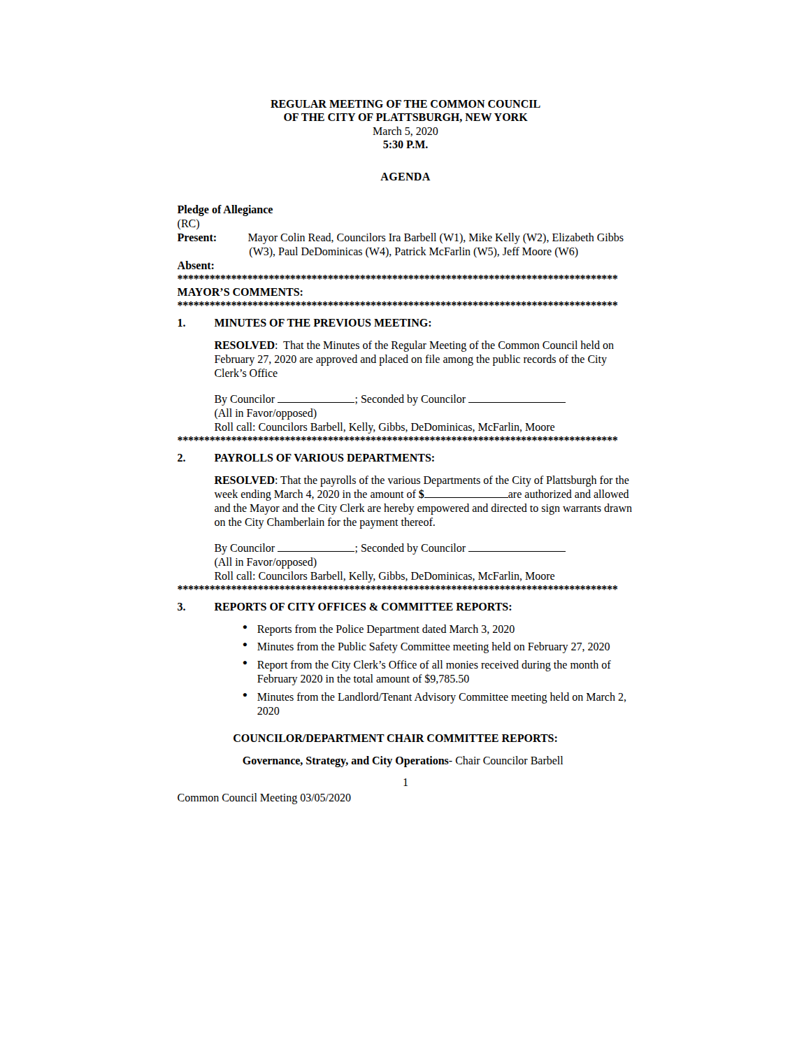REGULAR MEETING OF THE COMMON COUNCIL
OF THE CITY OF PLATTSBURGH, NEW YORK
March 5, 2020
5:30 P.M.
AGENDA
Pledge of Allegiance
(RC)
Present:
Mayor Colin Read, Councilors Ira Barbell (W1), Mike Kelly (W2), Elizabeth Gibbs (W3), Paul DeDominicas (W4), Patrick McFarlin (W5), Jeff Moore (W6)
Absent:
**********************************************************************************
MAYOR’S COMMENTS:
**********************************************************************************
1.
MINUTES OF THE PREVIOUS MEETING:
RESOLVED: That the Minutes of the Regular Meeting of the Common Council held on February 27, 2020 are approved and placed on file among the public records of the City Clerk’s Office
By Councilor ; Seconded by Councilor
(All in Favor/opposed)
Roll call: Councilors Barbell, Kelly, Gibbs, DeDominicas, McFarlin, Moore
**********************************************************************************
2.
PAYROLLS OF VARIOUS DEPARTMENTS:
RESOLVED: That the payrolls of the various Departments of the City of Plattsburgh for the week ending March 4, 2020 in the amount of $ are authorized and allowed and the Mayor and the City Clerk are hereby empowered and directed to sign warrants drawn on the City Chamberlain for the payment thereof.
By Councilor ; Seconded by Councilor
(All in Favor/opposed)
Roll call: Councilors Barbell, Kelly, Gibbs, DeDominicas, McFarlin, Moore
**********************************************************************************
3.
REPORTS OF CITY OFFICES & COMMITTEE REPORTS:
Reports from the Police Department dated March 3, 2020
Minutes from the Public Safety Committee meeting held on February 27, 2020
Report from the City Clerk’s Office of all monies received during the month of February 2020 in the total amount of $9,785.50
Minutes from the Landlord/Tenant Advisory Committee meeting held on March 2, 2020
COUNCILOR/DEPARTMENT CHAIR COMMITTEE REPORTS:
Governance, Strategy, and City Operations- Chair Councilor Barbell
1
Common Council Meeting 03/05/2020